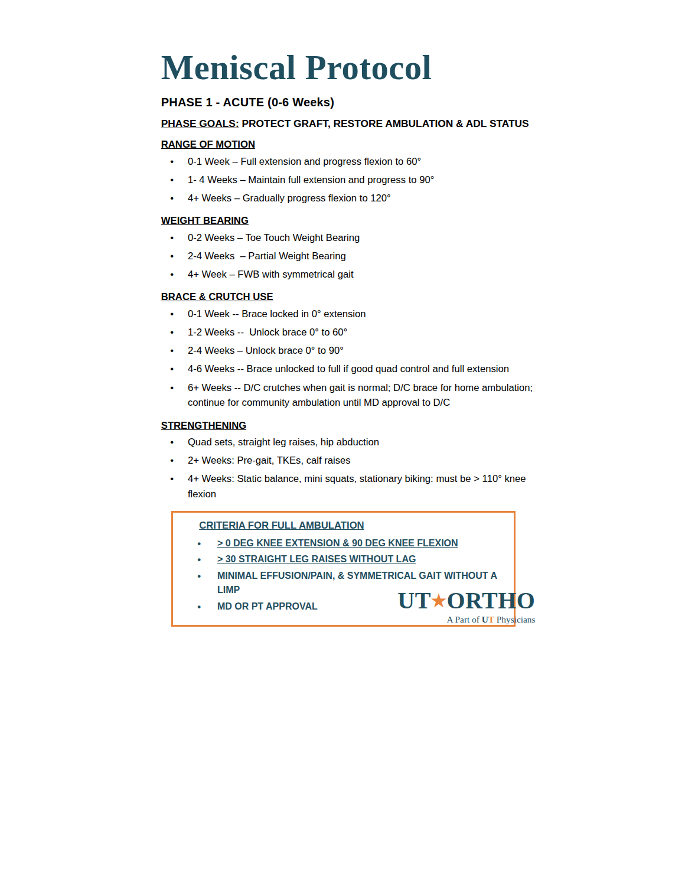Meniscal Protocol
PHASE 1 - ACUTE (0-6 Weeks)
PHASE GOALS: PROTECT GRAFT, RESTORE AMBULATION & ADL STATUS
RANGE OF MOTION
0-1 Week – Full extension and progress flexion to 60°
1- 4 Weeks – Maintain full extension and progress to 90°
4+ Weeks – Gradually progress flexion to 120°
WEIGHT BEARING
0-2 Weeks – Toe Touch Weight Bearing
2-4 Weeks – Partial Weight Bearing
4+ Week – FWB with symmetrical gait
BRACE & CRUTCH USE
0-1 Week -- Brace locked in 0° extension
1-2 Weeks -- Unlock brace 0° to 60°
2-4 Weeks – Unlock brace 0° to 90°
4-6 Weeks -- Brace unlocked to full if good quad control and full extension
6+ Weeks -- D/C crutches when gait is normal; D/C brace for home ambulation; continue for community ambulation until MD approval to D/C
STRENGTHENING
Quad sets, straight leg raises, hip abduction
2+ Weeks: Pre-gait, TKEs, calf raises
4+ Weeks: Static balance, mini squats, stationary biking: must be > 110° knee flexion
CRITERIA FOR FULL AMBULATION
> 0 DEG KNEE EXTENSION & 90 DEG KNEE FLEXION
> 30 STRAIGHT LEG RAISES WITHOUT LAG
MINIMAL EFFUSION/PAIN, & SYMMETRICAL GAIT WITHOUT A LIMP
MD OR PT APPROVAL
UT★ORTHO
A Part of UT Physicians